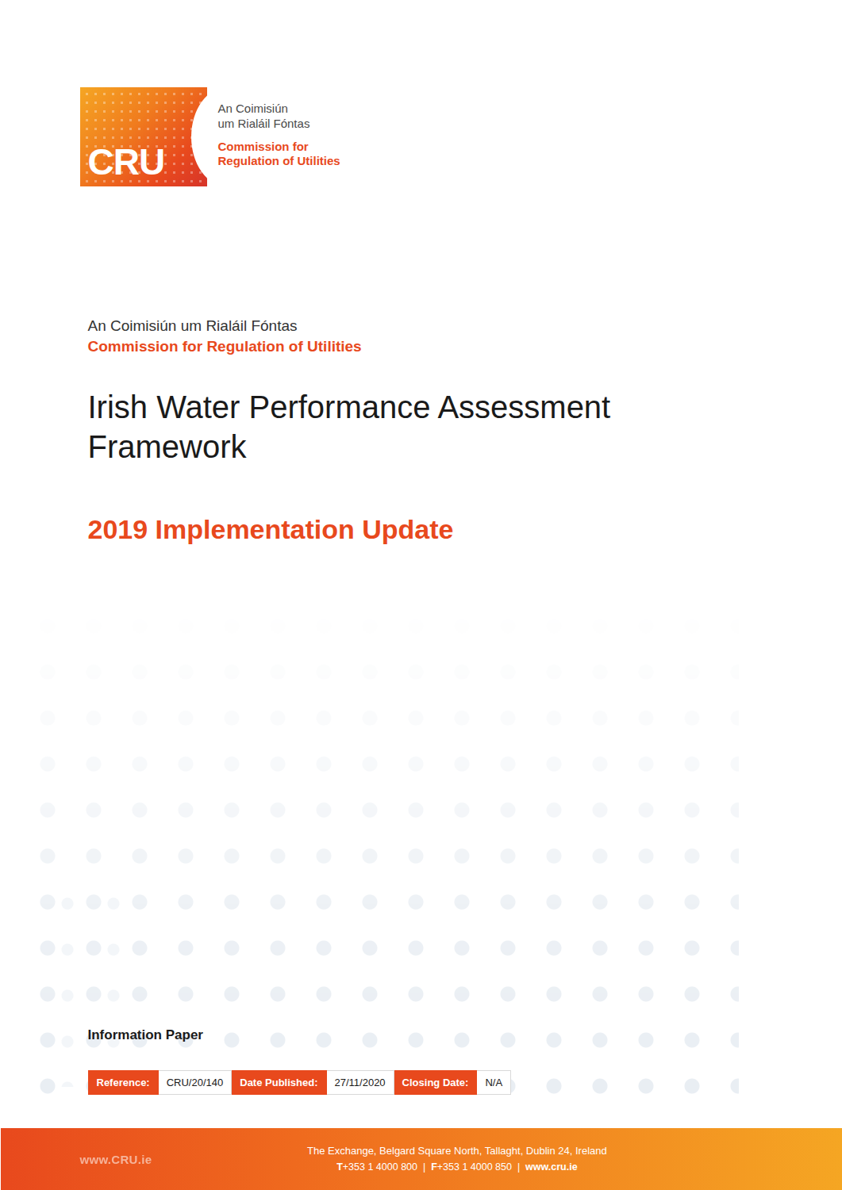CRU
An Coimisiún
um Rialáil Fóntas
Commission for
Regulation of Utilities
An Coimisiún um Rialáil Fóntas
Commission for Regulation of Utilities
Irish Water Performance Assessment Framework
2019 Implementation Update
Information Paper
| Reference: | CRU/20/140 | Date Published: | 27/11/2020 | Closing Date: | N/A |
www.CRU.ie
The Exchange, Belgard Square North, Tallaght, Dublin 24, Ireland
T+353 1 4000 800 | F+353 1 4000 850 | www.cru.ie